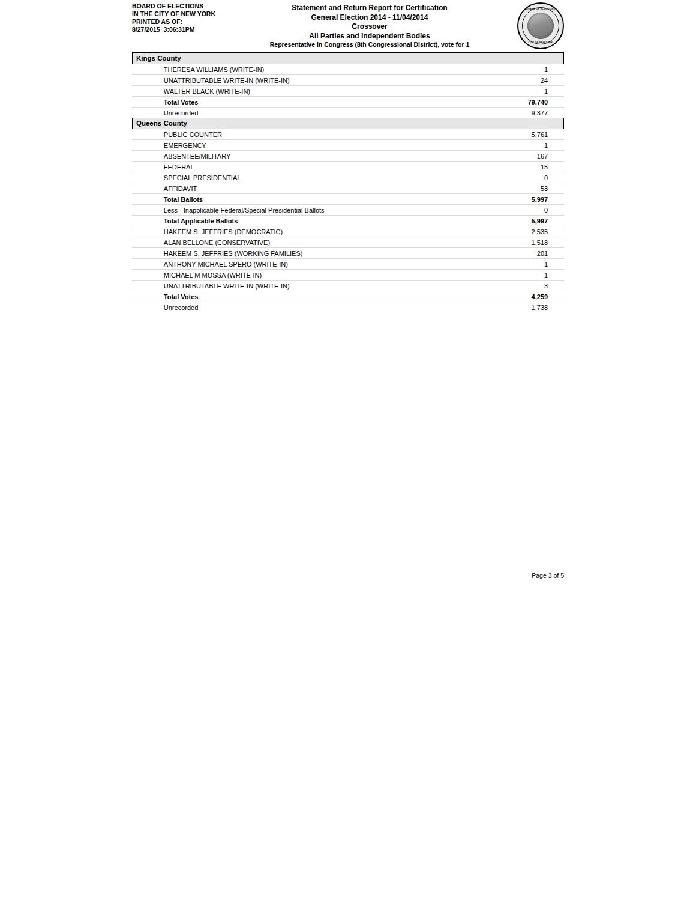BOARD OF ELECTIONS
IN THE CITY OF NEW YORK
PRINTED AS OF:
8/27/2015 3:06:31PM
Statement and Return Report for Certification
General Election 2014 - 11/04/2014
Crossover
All Parties and Independent Bodies
Representative in Congress (8th Congressional District), vote for 1
BOARD OF ELECTIONS
CITY OF NEW YORK
Kings County
| THERESA WILLIAMS (WRITE-IN) | 1 |
| UNATTRIBUTABLE WRITE-IN (WRITE-IN) | 24 |
| WALTER BLACK (WRITE-IN) | 1 |
| Total Votes | 79,740 |
| Unrecorded | 9,377 |
Queens County
| PUBLIC COUNTER | 5,761 |
| EMERGENCY | 1 |
| ABSENTEE/MILITARY | 167 |
| FEDERAL | 15 |
| SPECIAL PRESIDENTIAL | 0 |
| AFFIDAVIT | 53 |
| Total Ballots | 5,997 |
| Less - Inapplicable Federal/Special Presidential Ballots | 0 |
| Total Applicable Ballots | 5,997 |
| HAKEEM S. JEFFRIES (DEMOCRATIC) | 2,535 |
| ALAN BELLONE (CONSERVATIVE) | 1,518 |
| HAKEEM S. JEFFRIES (WORKING FAMILIES) | 201 |
| ANTHONY MICHAEL SPERO (WRITE-IN) | 1 |
| MICHAEL M MOSSA (WRITE-IN) | 1 |
| UNATTRIBUTABLE WRITE-IN (WRITE-IN) | 3 |
| Total Votes | 4,259 |
| Unrecorded | 1,738 |
Page 3 of 5